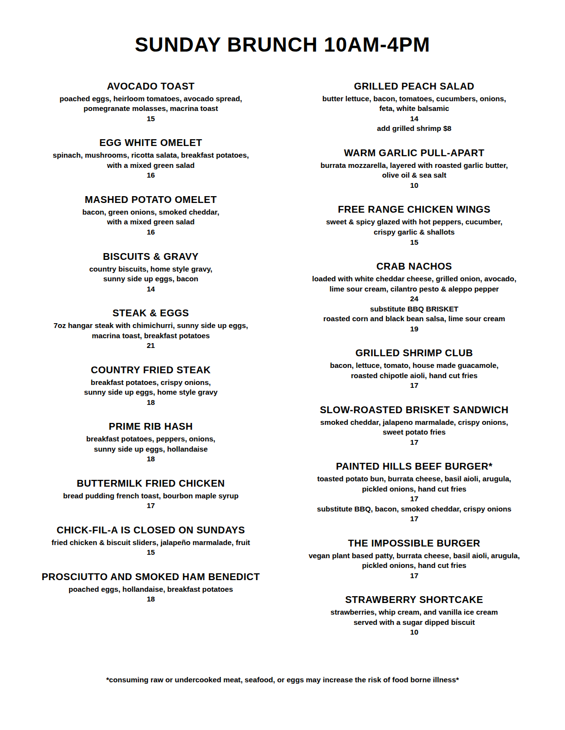SUNDAY BRUNCH 10AM-4PM
AVOCADO TOAST
poached eggs, heirloom tomatoes, avocado spread,
pomegranate molasses, macrina toast
15
EGG WHITE OMELET
spinach, mushrooms, ricotta salata, breakfast potatoes,
with a mixed green salad
16
MASHED POTATO OMELET
bacon, green onions, smoked cheddar,
with a mixed green salad
16
BISCUITS & GRAVY
country biscuits, home style gravy,
sunny side up eggs, bacon
14
STEAK & EGGS
7oz hangar steak with chimichurri, sunny side up eggs,
macrina toast, breakfast potatoes
21
COUNTRY FRIED STEAK
breakfast potatoes, crispy onions,
sunny side up eggs, home style gravy
18
PRIME RIB HASH
breakfast potatoes, peppers, onions,
sunny side up eggs, hollandaise
18
BUTTERMILK FRIED CHICKEN
bread pudding french toast, bourbon maple syrup
17
CHICK-FIL-A IS CLOSED ON SUNDAYS
fried chicken & biscuit sliders, jalapeño marmalade, fruit
15
PROSCIUTTO AND SMOKED HAM BENEDICT
poached eggs, hollandaise, breakfast potatoes
18
GRILLED PEACH SALAD
butter lettuce, bacon, tomatoes, cucumbers, onions,
feta, white balsamic
14
add grilled shrimp $8
WARM GARLIC PULL-APART
burrata mozzarella, layered with roasted garlic butter,
olive oil & sea salt
10
FREE RANGE CHICKEN WINGS
sweet & spicy glazed with hot peppers, cucumber,
crispy garlic & shallots
15
CRAB NACHOS
loaded with white cheddar cheese, grilled onion, avocado,
lime sour cream, cilantro pesto & aleppo pepper
24
substitute BBQ BRISKET
roasted corn and black bean salsa, lime sour cream
19
GRILLED SHRIMP CLUB
bacon, lettuce, tomato, house made guacamole,
roasted chipotle aioli, hand cut fries
17
SLOW-ROASTED BRISKET SANDWICH
smoked cheddar, jalapeno marmalade, crispy onions,
sweet potato fries
17
PAINTED HILLS BEEF BURGER*
toasted potato bun, burrata cheese, basil aioli, arugula,
pickled onions, hand cut fries
17
substitute BBQ, bacon, smoked cheddar, crispy onions
17
THE IMPOSSIBLE BURGER
vegan plant based patty, burrata cheese, basil aioli, arugula,
pickled onions, hand cut fries
17
STRAWBERRY SHORTCAKE
strawberries, whip cream, and vanilla ice cream
served with a sugar dipped biscuit
10
*consuming raw or undercooked meat, seafood, or eggs may increase the risk of food borne illness*